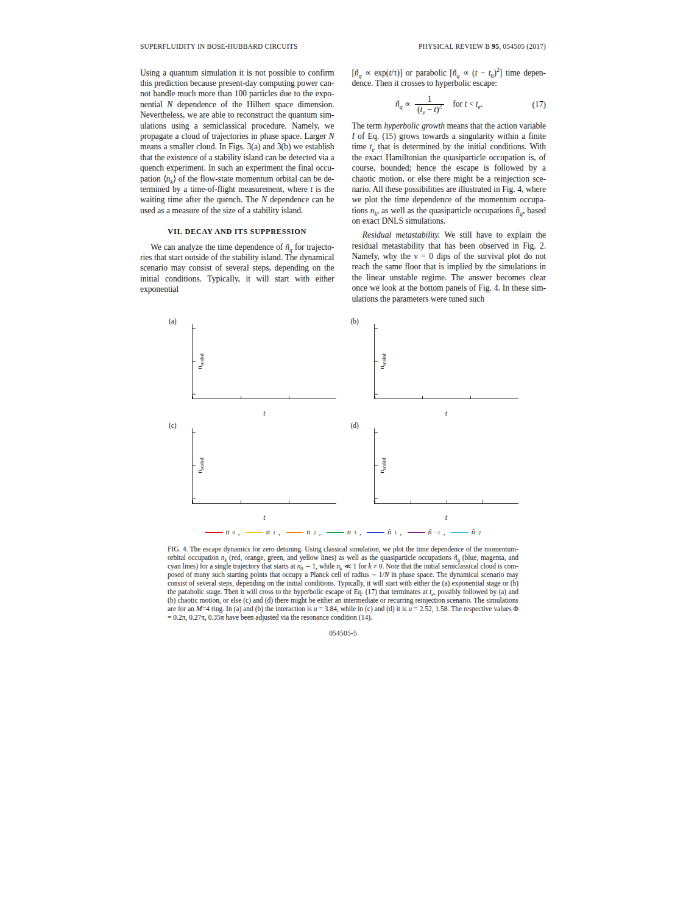Superfluidity in Bose-Hubbard Circuits
Physical Review B 95, 054505 (2017)
Using a quantum simulation it is not possible to confirm this prediction because present-day computing power cannot handle much more than 100 particles due to the exponential N dependence of the Hilbert space dimension. Nevertheless, we are able to reconstruct the quantum simulations using a semiclassical procedure. Namely, we propagate a cloud of trajectories in phase space. Larger N means a smaller cloud. In Figs. 3(a) and 3(b) we establish that the existence of a stability island can be detected via a quench experiment. In such an experiment the final occupation ⟨nk⟩ of the flow-state momentum orbital can be determined by a time-of-flight measurement, where t is the waiting time after the quench. The N dependence can be used as a measure of the size of a stability island.
VII. Decay and its suppression
We can analyze the time dependence of ñq for trajectories that start outside of the stability island. The dynamical scenario may consist of several steps, depending on the initial conditions. Typically, it will start with either exponential
[ñq ∝ exp(t/τ)] or parabolic [ñq ∝ (t − t0)2] time dependence. Then it crosses to hyperbolic escape:
ñq ∝ 1 (te − t)2 for t < te.
(17)
The term hyperbolic growth means that the action variable I of Eq. (15) grows towards a singularity within a finite time te that is determined by the initial conditions. With the exact Hamiltonian the quasiparticle occupation is, of course, bounded; hence the escape is followed by a chaotic motion, or else there might be a reinjection scenario. All these possibilities are illustrated in Fig. 4, where we plot the time dependence of the momentum occupations nk, as well as the quasiparticle occupations ñq, based on exact DNLS simulations.
Residual metastability. We still have to explain the residual metastability that has been observed in Fig. 2. Namely, why the ν = 0 dips of the survival plot do not reach the same floor that is implied by the simulations in the linear unstable regime. The answer becomes clear once we look at the bottom panels of Fig. 4. In these simulations the parameters were tuned such
(a)
nscaled 100 10−5 10−10 0 200 400
t
(b)
nscaled 100 10−5 10−10 0 100 200
t
(c)
nscaled 100 10−2 10−4 0 100 200
t
(d)
nscaled 100 10−2 10−4 0 200 400 600 800
t
n0 , n1 , n2 , n3 , ñ1 , ñ−1 , ñ2
FIG. 4. The escape dynamics for zero detuning. Using classical simulation, we plot the time dependence of the momentum-orbital occupation nk (red, orange, green, and yellow lines) as well as the quasiparticle occupations ñq (blue, magenta, and cyan lines) for a single trajectory that starts at n0 ∼ 1, while nk ≪ 1 for k ≠ 0. Note that the initial semiclassical cloud is composed of many such starting points that occupy a Planck cell of radius ∼ 1/N in phase space. The dynamical scenario may consist of several steps, depending on the initial conditions. Typically, it will start with either the (a) exponential stage or (b) the parabolic stage. Then it will cross to the hyperbolic escape of Eq. (17) that terminates at te, possibly followed by (a) and (b) chaotic motion, or else (c) and (d) there might be either an intermediate or recurring reinjection scenario. The simulations are for an M=4 ring. In (a) and (b) the interaction is u = 3.84, while in (c) and (d) it is u = 2.52, 1.58. The respective values Φ = 0.2π, 0.27π, 0.35π have been adjusted via the resonance condition (14).
054505-5